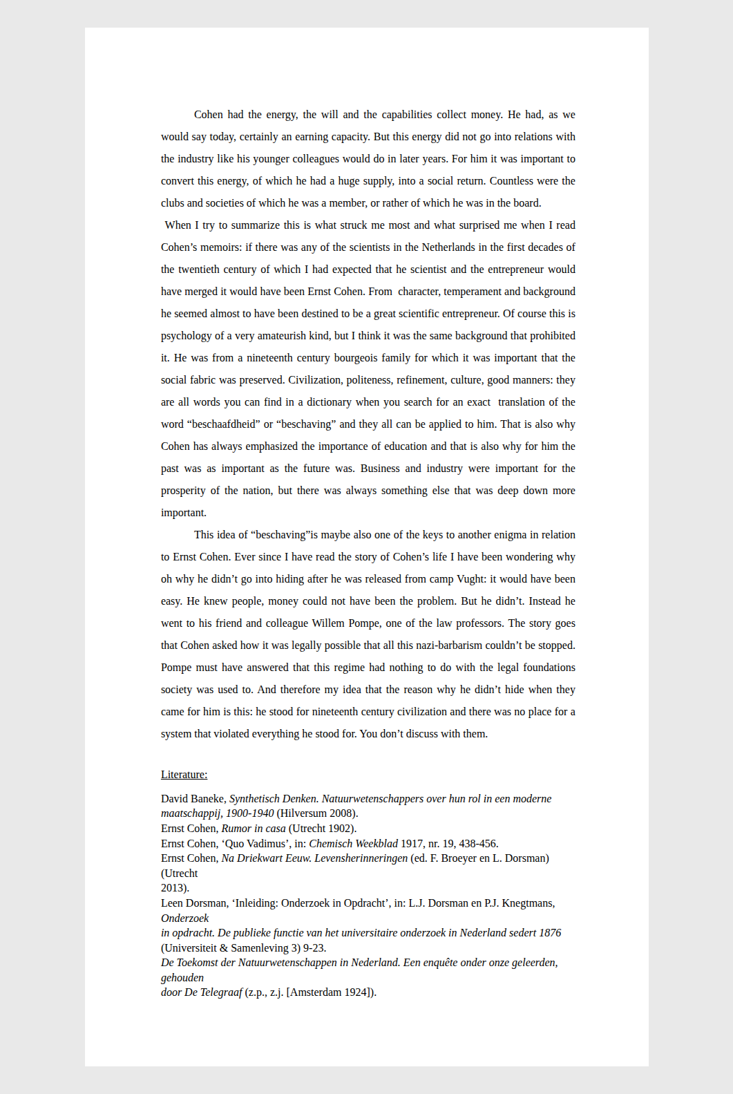Cohen had the energy, the will and the capabilities collect money. He had, as we would say today, certainly an earning capacity. But this energy did not go into relations with the industry like his younger colleagues would do in later years. For him it was important to convert this energy, of which he had a huge supply, into a social return. Countless were the clubs and societies of which he was a member, or rather of which he was in the board.
When I try to summarize this is what struck me most and what surprised me when I read Cohen’s memoirs: if there was any of the scientists in the Netherlands in the first decades of the twentieth century of which I had expected that he scientist and the entrepreneur would have merged it would have been Ernst Cohen. From character, temperament and background he seemed almost to have been destined to be a great scientific entrepreneur. Of course this is psychology of a very amateurish kind, but I think it was the same background that prohibited it. He was from a nineteenth century bourgeois family for which it was important that the social fabric was preserved. Civilization, politeness, refinement, culture, good manners: they are all words you can find in a dictionary when you search for an exact translation of the word “beschaafdheid” or “beschaving” and they all can be applied to him. That is also why Cohen has always emphasized the importance of education and that is also why for him the past was as important as the future was. Business and industry were important for the prosperity of the nation, but there was always something else that was deep down more important.
This idea of “beschaving”is maybe also one of the keys to another enigma in relation to Ernst Cohen. Ever since I have read the story of Cohen’s life I have been wondering why oh why he didn’t go into hiding after he was released from camp Vught: it would have been easy. He knew people, money could not have been the problem. But he didn’t. Instead he went to his friend and colleague Willem Pompe, one of the law professors. The story goes that Cohen asked how it was legally possible that all this nazi-barbarism couldn’t be stopped. Pompe must have answered that this regime had nothing to do with the legal foundations society was used to. And therefore my idea that the reason why he didn’t hide when they came for him is this: he stood for nineteenth century civilization and there was no place for a system that violated everything he stood for. You don’t discuss with them.
Literature:
David Baneke, Synthetisch Denken. Natuurwetenschappers over hun rol in een moderne
maatschappij, 1900-1940 (Hilversum 2008).
Ernst Cohen, Rumor in casa (Utrecht 1902).
Ernst Cohen, ‘Quo Vadimus’, in: Chemisch Weekblad 1917, nr. 19, 438-456.
Ernst Cohen, Na Driekwart Eeuw. Levensherinneringen (ed. F. Broeyer en L. Dorsman) (Utrecht
2013).
Leen Dorsman, ‘Inleiding: Onderzoek in Opdracht’, in: L.J. Dorsman en P.J. Knegtmans, Onderzoek
in opdracht. De publieke functie van het universitaire onderzoek in Nederland sedert 1876
(Universiteit & Samenleving 3) 9-23.
De Toekomst der Natuurwetenschappen in Nederland. Een enquête onder onze geleerden, gehouden
door De Telegraaf (z.p., z.j. [Amsterdam 1924]).